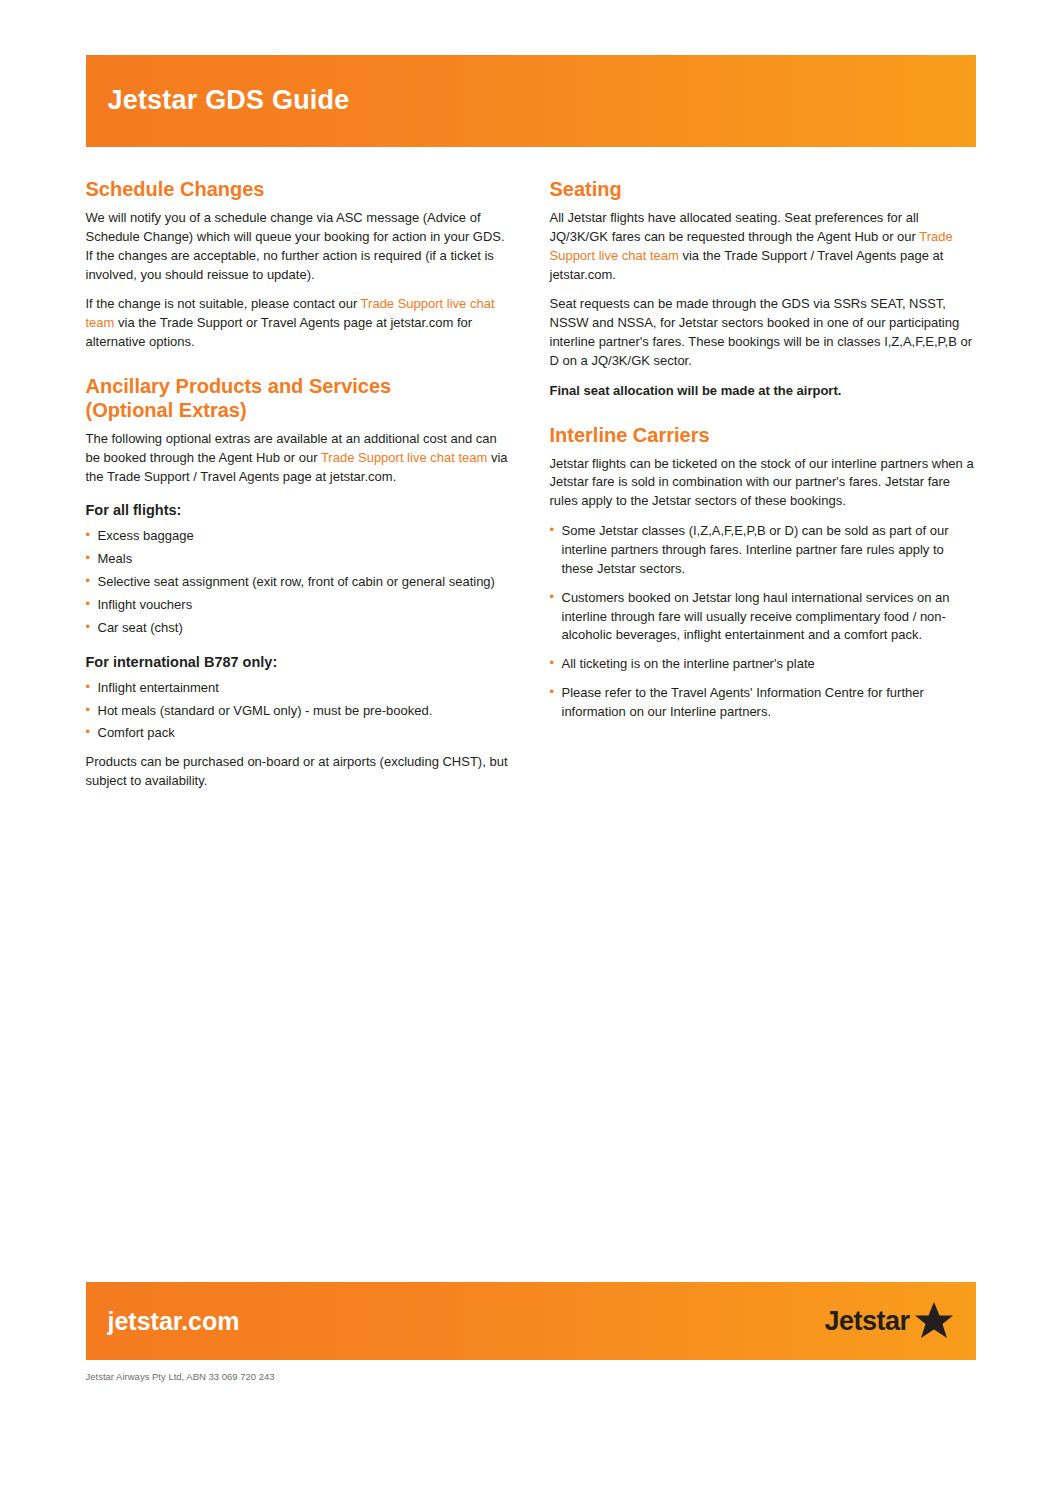Jetstar GDS Guide
Schedule Changes
We will notify you of a schedule change via ASC message (Advice of Schedule Change) which will queue your booking for action in your GDS. If the changes are acceptable, no further action is required (if a ticket is involved, you should reissue to update).
If the change is not suitable, please contact our Trade Support live chat team via the Trade Support or Travel Agents page at jetstar.com for alternative options.
Ancillary Products and Services
(Optional Extras)
The following optional extras are available at an additional cost and can be booked through the Agent Hub or our Trade Support live chat team via the Trade Support / Travel Agents page at jetstar.com.
For all flights:
Excess baggage
Meals
Selective seat assignment (exit row, front of cabin or general seating)
Inflight vouchers
Car seat (chst)
For international B787 only:
Inflight entertainment
Hot meals (standard or VGML only) - must be pre-booked.
Comfort pack
Products can be purchased on-board or at airports (excluding CHST), but subject to availability.
Seating
All Jetstar flights have allocated seating. Seat preferences for all JQ/3K/GK fares can be requested through the Agent Hub or our Trade Support live chat team via the Trade Support / Travel Agents page at jetstar.com.
Seat requests can be made through the GDS via SSRs SEAT, NSST, NSSW and NSSA, for Jetstar sectors booked in one of our participating interline partner's fares. These bookings will be in classes I,Z,A,F,E,P,B or D on a JQ/3K/GK sector.
Final seat allocation will be made at the airport.
Interline Carriers
Jetstar flights can be ticketed on the stock of our interline partners when a Jetstar fare is sold in combination with our partner's fares. Jetstar fare rules apply to the Jetstar sectors of these bookings.
Some Jetstar classes (I,Z,A,F,E,P,B or D) can be sold as part of our interline partners through fares. Interline partner fare rules apply to these Jetstar sectors.
Customers booked on Jetstar long haul international services on an interline through fare will usually receive complimentary food / non-alcoholic beverages, inflight entertainment and a comfort pack.
All ticketing is on the interline partner's plate
Please refer to the Travel Agents' Information Centre for further information on our Interline partners.
jetstar.com
Jetstar
Jetstar Airways Pty Ltd, ABN 33 069 720 243